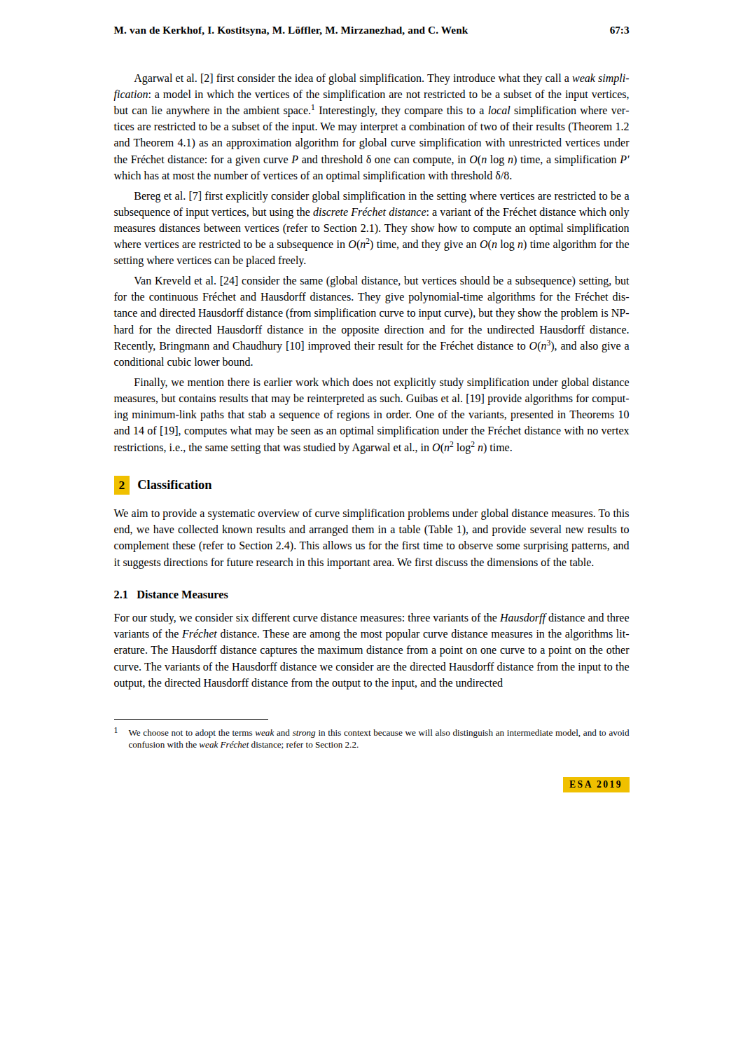M. van de Kerkhof, I. Kostitsyna, M. Löffler, M. Mirzanezhad, and C. Wenk 67:3
Agarwal et al. [2] first consider the idea of global simplification. They introduce what they call a weak simplification: a model in which the vertices of the simplification are not restricted to be a subset of the input vertices, but can lie anywhere in the ambient space.1 Interestingly, they compare this to a local simplification where vertices are restricted to be a subset of the input. We may interpret a combination of two of their results (Theorem 1.2 and Theorem 4.1) as an approximation algorithm for global curve simplification with unrestricted vertices under the Fréchet distance: for a given curve P and threshold δ one can compute, in O(n log n) time, a simplification P′ which has at most the number of vertices of an optimal simplification with threshold δ/8.
Bereg et al. [7] first explicitly consider global simplification in the setting where vertices are restricted to be a subsequence of input vertices, but using the discrete Fréchet distance: a variant of the Fréchet distance which only measures distances between vertices (refer to Section 2.1). They show how to compute an optimal simplification where vertices are restricted to be a subsequence in O(n2) time, and they give an O(n log n) time algorithm for the setting where vertices can be placed freely.
Van Kreveld et al. [24] consider the same (global distance, but vertices should be a subsequence) setting, but for the continuous Fréchet and Hausdorff distances. They give polynomial-time algorithms for the Fréchet distance and directed Hausdorff distance (from simplification curve to input curve), but they show the problem is NP-hard for the directed Hausdorff distance in the opposite direction and for the undirected Hausdorff distance. Recently, Bringmann and Chaudhury [10] improved their result for the Fréchet distance to O(n3), and also give a conditional cubic lower bound.
Finally, we mention there is earlier work which does not explicitly study simplification under global distance measures, but contains results that may be reinterpreted as such. Guibas et al. [19] provide algorithms for computing minimum-link paths that stab a sequence of regions in order. One of the variants, presented in Theorems 10 and 14 of [19], computes what may be seen as an optimal simplification under the Fréchet distance with no vertex restrictions, i.e., the same setting that was studied by Agarwal et al., in O(n2 log2 n) time.
2 Classification
We aim to provide a systematic overview of curve simplification problems under global distance measures. To this end, we have collected known results and arranged them in a table (Table 1), and provide several new results to complement these (refer to Section 2.4). This allows us for the first time to observe some surprising patterns, and it suggests directions for future research in this important area. We first discuss the dimensions of the table.
2.1 Distance Measures
For our study, we consider six different curve distance measures: three variants of the Hausdorff distance and three variants of the Fréchet distance. These are among the most popular curve distance measures in the algorithms literature. The Hausdorff distance captures the maximum distance from a point on one curve to a point on the other curve. The variants of the Hausdorff distance we consider are the directed Hausdorff distance from the input to the output, the directed Hausdorff distance from the output to the input, and the undirected
1 We choose not to adopt the terms weak and strong in this context because we will also distinguish an intermediate model, and to avoid confusion with the weak Fréchet distance; refer to Section 2.2.
ESA 2019